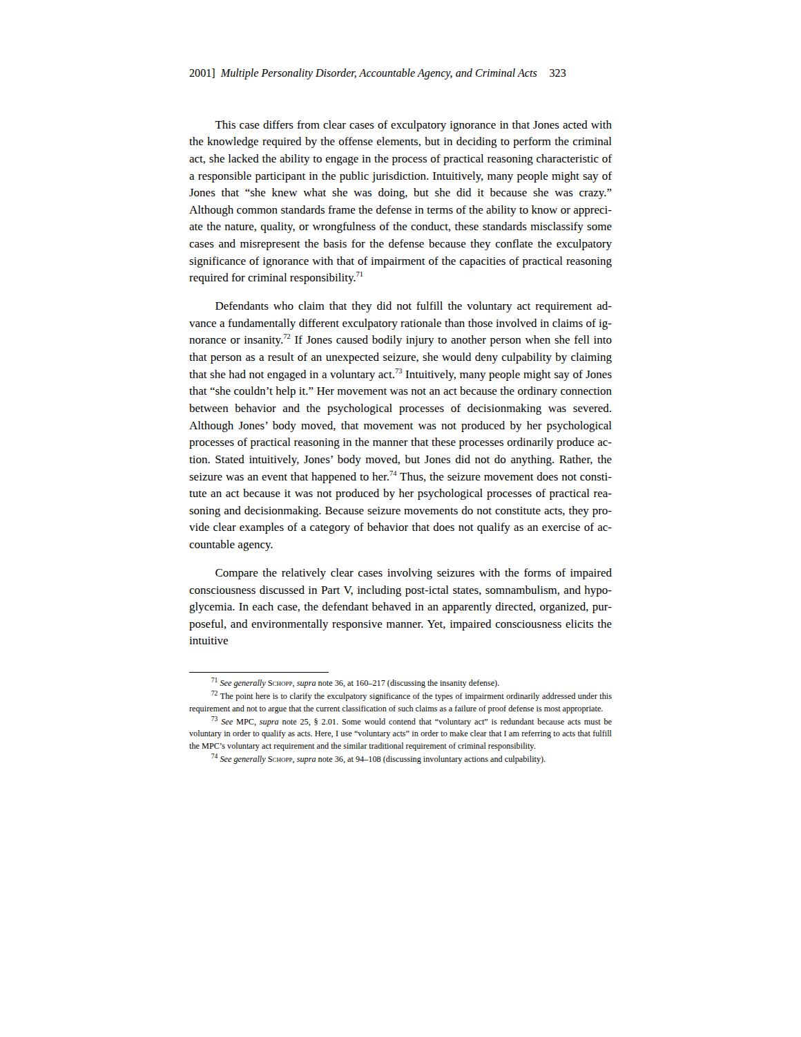2001] Multiple Personality Disorder, Accountable Agency, and Criminal Acts 323
This case differs from clear cases of exculpatory ignorance in that Jones acted with the knowledge required by the offense elements, but in deciding to perform the criminal act, she lacked the ability to engage in the process of practical reasoning characteristic of a responsible participant in the public jurisdiction. Intuitively, many people might say of Jones that “she knew what she was doing, but she did it because she was crazy.” Although common standards frame the defense in terms of the ability to know or appreciate the nature, quality, or wrongfulness of the conduct, these standards misclassify some cases and misrepresent the basis for the defense because they conflate the exculpatory significance of ignorance with that of impairment of the capacities of practical reasoning required for criminal responsibility.71
Defendants who claim that they did not fulfill the voluntary act requirement advance a fundamentally different exculpatory rationale than those involved in claims of ignorance or insanity.72 If Jones caused bodily injury to another person when she fell into that person as a result of an unexpected seizure, she would deny culpability by claiming that she had not engaged in a voluntary act.73 Intuitively, many people might say of Jones that “she couldn’t help it.” Her movement was not an act because the ordinary connection between behavior and the psychological processes of decisionmaking was severed. Although Jones’ body moved, that movement was not produced by her psychological processes of practical reasoning in the manner that these processes ordinarily produce action. Stated intuitively, Jones’ body moved, but Jones did not do anything. Rather, the seizure was an event that happened to her.74 Thus, the seizure movement does not constitute an act because it was not produced by her psychological processes of practical reasoning and decisionmaking. Because seizure movements do not constitute acts, they provide clear examples of a category of behavior that does not qualify as an exercise of accountable agency.
Compare the relatively clear cases involving seizures with the forms of impaired consciousness discussed in Part V, including post-ictal states, somnambulism, and hypoglycemia. In each case, the defendant behaved in an apparently directed, organized, purposeful, and environmentally responsive manner. Yet, impaired consciousness elicits the intuitive
71 See generally Schopp, supra note 36, at 160–217 (discussing the insanity defense).
72 The point here is to clarify the exculpatory significance of the types of impairment ordinarily addressed under this requirement and not to argue that the current classification of such claims as a failure of proof defense is most appropriate.
73 See MPC, supra note 25, § 2.01. Some would contend that “voluntary act” is redundant because acts must be voluntary in order to qualify as acts. Here, I use “voluntary acts” in order to make clear that I am referring to acts that fulfill the MPC’s voluntary act requirement and the similar traditional requirement of criminal responsibility.
74 See generally Schopp, supra note 36, at 94–108 (discussing involuntary actions and culpability).